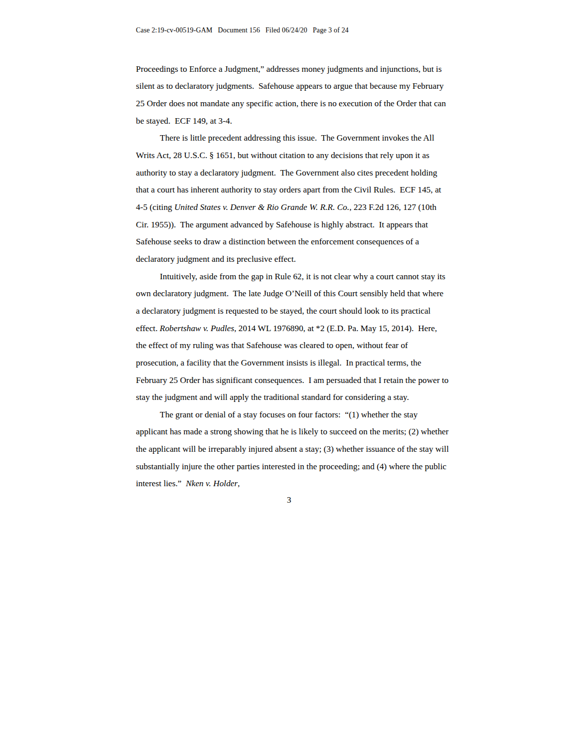Case 2:19-cv-00519-GAM Document 156 Filed 06/24/20 Page 3 of 24
Proceedings to Enforce a Judgment,” addresses money judgments and injunctions, but is silent as to declaratory judgments. Safehouse appears to argue that because my February 25 Order does not mandate any specific action, there is no execution of the Order that can be stayed. ECF 149, at 3-4.
There is little precedent addressing this issue. The Government invokes the All Writs Act, 28 U.S.C. § 1651, but without citation to any decisions that rely upon it as authority to stay a declaratory judgment. The Government also cites precedent holding that a court has inherent authority to stay orders apart from the Civil Rules. ECF 145, at 4-5 (citing United States v. Denver & Rio Grande W. R.R. Co., 223 F.2d 126, 127 (10th Cir. 1955)). The argument advanced by Safehouse is highly abstract. It appears that Safehouse seeks to draw a distinction between the enforcement consequences of a declaratory judgment and its preclusive effect.
Intuitively, aside from the gap in Rule 62, it is not clear why a court cannot stay its own declaratory judgment. The late Judge O’Neill of this Court sensibly held that where a declaratory judgment is requested to be stayed, the court should look to its practical effect. Robertshaw v. Pudles, 2014 WL 1976890, at *2 (E.D. Pa. May 15, 2014). Here, the effect of my ruling was that Safehouse was cleared to open, without fear of prosecution, a facility that the Government insists is illegal. In practical terms, the February 25 Order has significant consequences. I am persuaded that I retain the power to stay the judgment and will apply the traditional standard for considering a stay.
The grant or denial of a stay focuses on four factors: “(1) whether the stay applicant has made a strong showing that he is likely to succeed on the merits; (2) whether the applicant will be irreparably injured absent a stay; (3) whether issuance of the stay will substantially injure the other parties interested in the proceeding; and (4) where the public interest lies.” Nken v. Holder,
3